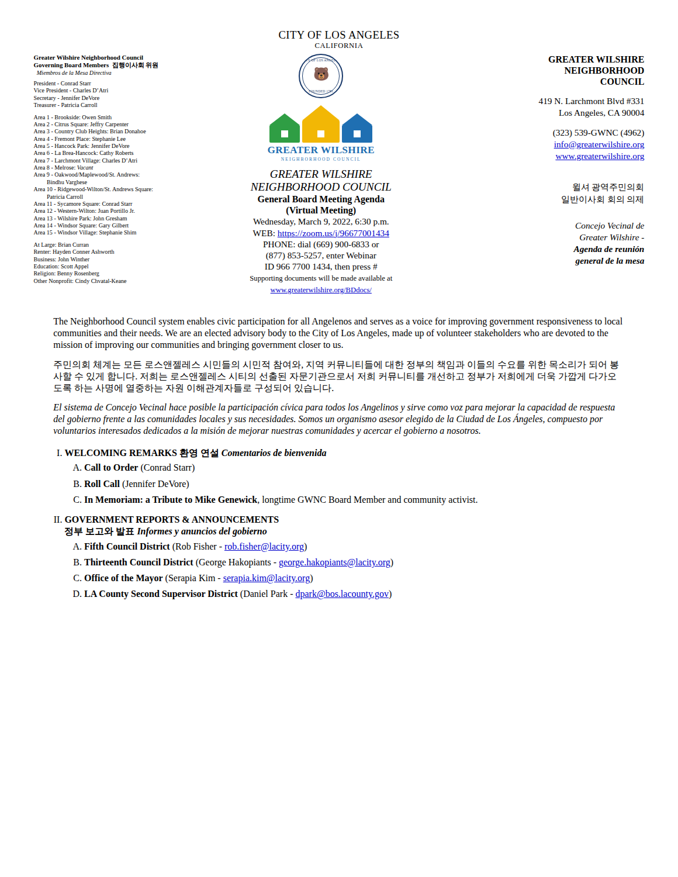CITY OF LOS ANGELES
CALIFORNIA
Greater Wilshire Neighborhood Council
Governing Board Members 집행이사회 위원
Miembros de la Mesa Directiva
President - Conrad Starr
Vice President - Charles D’Atri
Secretary - Jennifer DeVore
Treasurer - Patricia Carroll
Area 1 - Brookside: Owen Smith
Area 2 - Citrus Square: Jeffry Carpenter
Area 3 - Country Club Heights: Brian Donahoe
Area 4 - Fremont Place: Stephanie Lee
Area 5 - Hancock Park: Jennifer DeVore
Area 6 - La Brea-Hancock: Cathy Roberts
Area 7 - Larchmont Village: Charles D’Atri
Area 8 - Melrose: Vacant
Area 9 - Oakwood/Maplewood/St. Andrews:
Bindhu Varghese
Area 10 - Ridgewood-Wilton/St. Andrews Square:
Patricia Carroll
Area 11 - Sycamore Square: Conrad Starr
Area 12 - Western-Wilton: Juan Portillo Jr.
Area 13 - Wilshire Park: John Gresham
Area 14 - Windsor Square: Gary Gilbert
Area 15 - Windsor Village: Stephanie Shim
At Large: Brian Curran
Renter: Hayden Conner Ashworth
Business: John Winther
Education: Scott Appel
Religion: Benny Rosenberg
Other Nonprofit: Cindy Chvatal-Keane
CITY OF LOS ANGELES
🐻
FOUNDED 1781
GREATER WILSHIRE
NEIGHBORHOOD COUNCIL
GREATER WILSHIRE
NEIGHBORHOOD COUNCIL
General Board Meeting Agenda
(Virtual Meeting)
Wednesday, March 9, 2022, 6:30 p.m.
WEB: https://zoom.us/j/96677001434
PHONE: dial (669) 900-6833 or
(877) 853-5257, enter Webinar
ID 966 7700 1434, then press #
Supporting documents will be made available at
www.greaterwilshire.org/BDdocs/
GREATER WILSHIRE
NEIGHBORHOOD
COUNCIL
419 N. Larchmont Blvd #331
Los Angeles, CA 90004
(323) 539-GWNC (4962)
info@greaterwilshire.org
www.greaterwilshire.org
윌셔 광역주민의회
일반이사회 회의 의제
Concejo Vecinal de
Greater Wilshire -
Agenda de reunión
general de la mesa
The Neighborhood Council system enables civic participation for all Angelenos and serves as a voice for improving government responsiveness to local communities and their needs. We are an elected advisory body to the City of Los Angeles, made up of volunteer stakeholders who are devoted to the mission of improving our communities and bringing government closer to us.
주민의회 체계는 모든 로스앤젤레스 시민들의 시민적 참여와, 지역 커뮤니티들에 대한 정부의 책임과 이들의 수요를 위한 목소리가 되어 봉사할 수 있게 합니다. 저희는 로스앤젤레스 시티의 선출된 자문기관으로서 저희 커뮤니티를 개선하고 정부가 저희에게 더욱 가깝게 다가오도록 하는 사명에 열중하는 자원 이해관계자들로 구성되어 있습니다.
El sistema de Concejo Vecinal hace posible la participación cívica para todos los Angelinos y sirve como voz para mejorar la capacidad de respuesta del gobierno frente a las comunidades locales y sus necesidades. Somos un organismo asesor elegido de la Ciudad de Los Ángeles, compuesto por voluntarios interesados dedicados a la misión de mejorar nuestras comunidades y acercar el gobierno a nosotros.
WELCOMING REMARKS 환영 연설 Comentarios de bienvenida
Call to Order (Conrad Starr)
Roll Call (Jennifer DeVore)
In Memoriam: a Tribute to Mike Genewick, longtime GWNC Board Member and community activist.
GOVERNMENT REPORTS & ANNOUNCEMENTS
정부 보고와 발표 Informes y anuncios del gobierno
Fifth Council District (Rob Fisher - rob.fisher@lacity.org)
Thirteenth Council District (George Hakopiants - george.hakopiants@lacity.org)
Office of the Mayor (Serapia Kim - serapia.kim@lacity.org)
LA County Second Supervisor District (Daniel Park - dpark@bos.lacounty.gov)